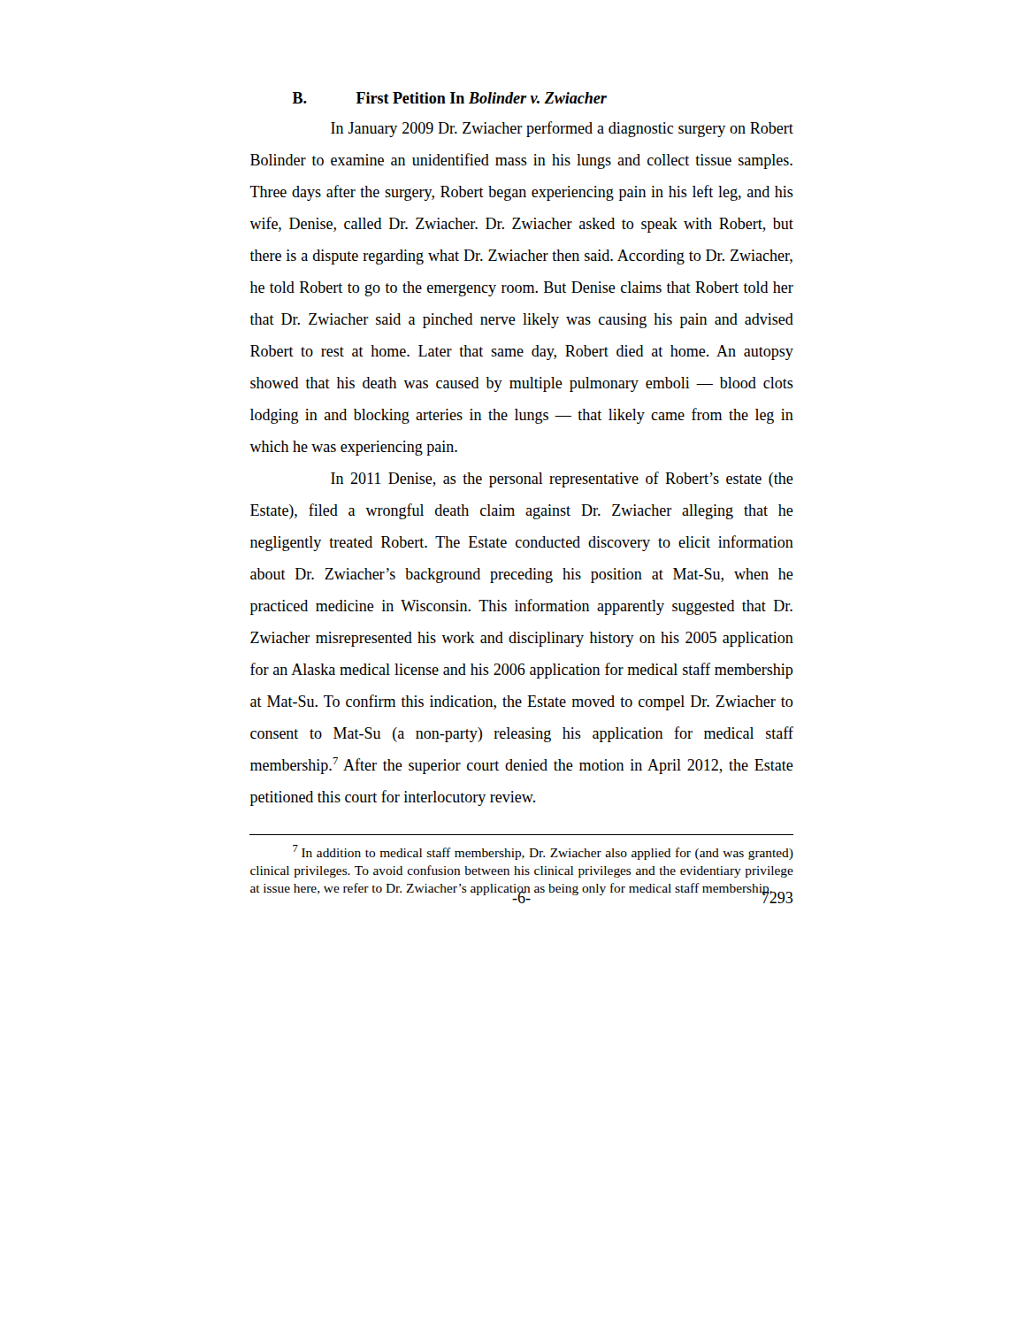B. First Petition In Bolinder v. Zwiacher
In January 2009 Dr. Zwiacher performed a diagnostic surgery on Robert Bolinder to examine an unidentified mass in his lungs and collect tissue samples. Three days after the surgery, Robert began experiencing pain in his left leg, and his wife, Denise, called Dr. Zwiacher. Dr. Zwiacher asked to speak with Robert, but there is a dispute regarding what Dr. Zwiacher then said. According to Dr. Zwiacher, he told Robert to go to the emergency room. But Denise claims that Robert told her that Dr. Zwiacher said a pinched nerve likely was causing his pain and advised Robert to rest at home. Later that same day, Robert died at home. An autopsy showed that his death was caused by multiple pulmonary emboli — blood clots lodging in and blocking arteries in the lungs — that likely came from the leg in which he was experiencing pain.
In 2011 Denise, as the personal representative of Robert’s estate (the Estate), filed a wrongful death claim against Dr. Zwiacher alleging that he negligently treated Robert. The Estate conducted discovery to elicit information about Dr. Zwiacher’s background preceding his position at Mat-Su, when he practiced medicine in Wisconsin. This information apparently suggested that Dr. Zwiacher misrepresented his work and disciplinary history on his 2005 application for an Alaska medical license and his 2006 application for medical staff membership at Mat-Su. To confirm this indication, the Estate moved to compel Dr. Zwiacher to consent to Mat-Su (a non-party) releasing his application for medical staff membership.7 After the superior court denied the motion in April 2012, the Estate petitioned this court for interlocutory review.
7In addition to medical staff membership, Dr. Zwiacher also applied for (and was granted) clinical privileges. To avoid confusion between his clinical privileges and the evidentiary privilege at issue here, we refer to Dr. Zwiacher’s application as being only for medical staff membership.
-6-
7293